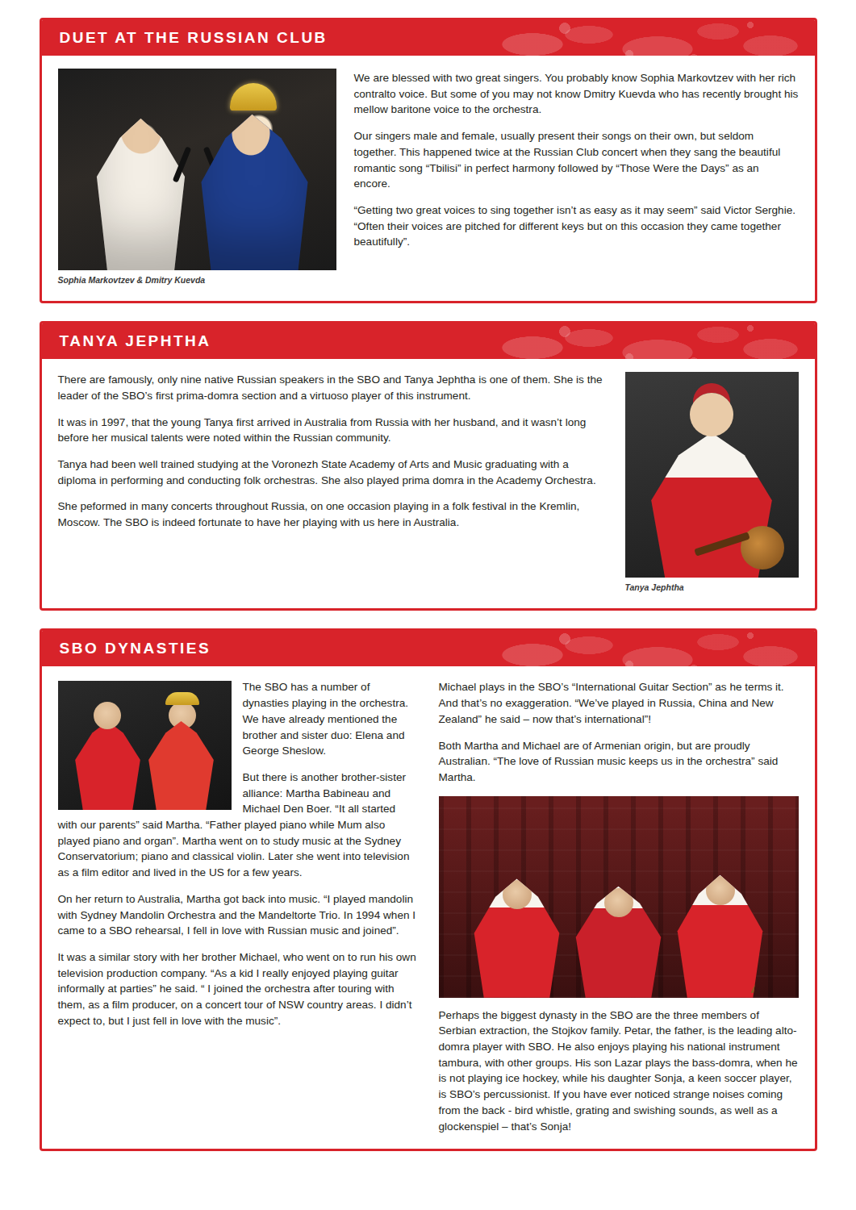DUET AT THE RUSSIAN CLUB
Sophia Markovtzev & Dmitry Kuevda
We are blessed with two great singers. You probably know Sophia Markovtzev with her rich contralto voice. But some of you may not know Dmitry Kuevda who has recently brought his mellow baritone voice to the orchestra.
Our singers male and female, usually present their songs on their own, but seldom together. This happened twice at the Russian Club concert when they sang the beautiful romantic song “Tbilisi” in perfect harmony followed by “Those Were the Days” as an encore.
“Getting two great voices to sing together isn’t as easy as it may seem” said Victor Serghie. “Often their voices are pitched for different keys but on this occasion they came together beautifully”.
TANYA JEPHTHA
There are famously, only nine native Russian speakers in the SBO and Tanya Jephtha is one of them. She is the leader of the SBO’s first prima-domra section and a virtuoso player of this instrument.
It was in 1997, that the young Tanya first arrived in Australia from Russia with her husband, and it wasn’t long before her musical talents were noted within the Russian community.
Tanya had been well trained studying at the Voronezh State Academy of Arts and Music graduating with a diploma in performing and conducting folk orchestras. She also played prima domra in the Academy Orchestra.
She peformed in many concerts throughout Russia, on one occasion playing in a folk festival in the Kremlin, Moscow. The SBO is indeed fortunate to have her playing with us here in Australia.
Tanya Jephtha
SBO DYNASTIES
The SBO has a number of dynasties playing in the orchestra. We have already mentioned the brother and sister duo: Elena and George Sheslow.
But there is another brother-sister alliance: Martha Babineau and Michael Den Boer. “It all started with our parents” said Martha. “Father played piano while Mum also played piano and organ”. Martha went on to study music at the Sydney Conservatorium; piano and classical violin. Later she went into television as a film editor and lived in the US for a few years.
On her return to Australia, Martha got back into music. “I played mandolin with Sydney Mandolin Orchestra and the Mandeltorte Trio. In 1994 when I came to a SBO rehearsal, I fell in love with Russian music and joined”.
It was a similar story with her brother Michael, who went on to run his own television production company. “As a kid I really enjoyed playing guitar informally at parties” he said. “ I joined the orchestra after touring with them, as a film producer, on a concert tour of NSW country areas. I didn’t expect to, but I just fell in love with the music”.
Michael plays in the SBO’s “International Guitar Section” as he terms it. And that’s no exaggeration. “We’ve played in Russia, China and New Zealand” he said – now that’s international”!
Both Martha and Michael are of Armenian origin, but are proudly Australian. “The love of Russian music keeps us in the orchestra” said Martha.
Perhaps the biggest dynasty in the SBO are the three members of Serbian extraction, the Stojkov family. Petar, the father, is the leading alto-domra player with SBO. He also enjoys playing his national instrument tambura, with other groups. His son Lazar plays the bass-domra, when he is not playing ice hockey, while his daughter Sonja, a keen soccer player, is SBO’s percussionist. If you have ever noticed strange noises coming from the back - bird whistle, grating and swishing sounds, as well as a glockenspiel – that’s Sonja!